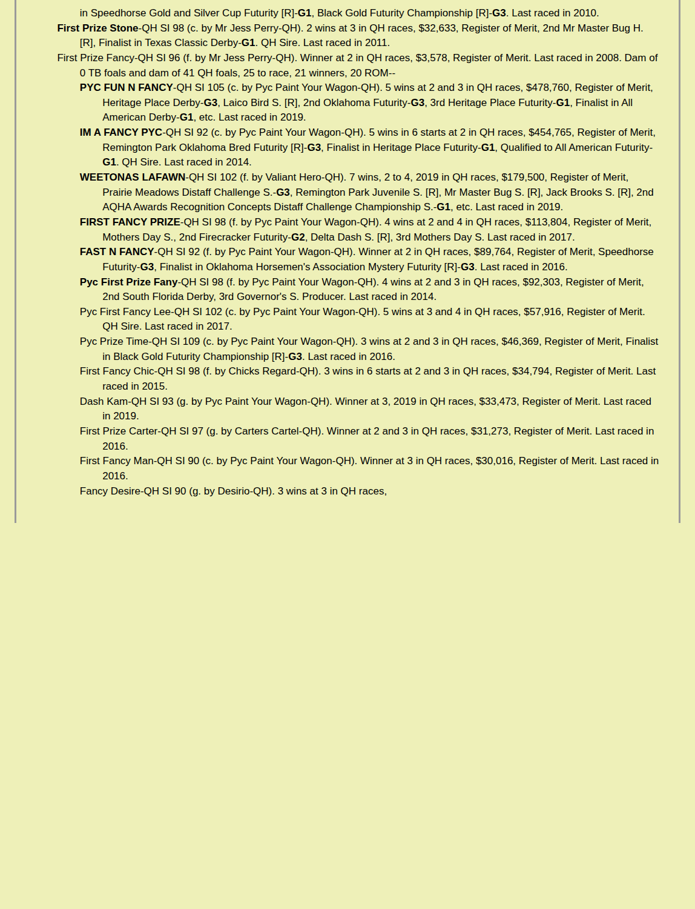in Speedhorse Gold and Silver Cup Futurity [R]-G1, Black Gold Futurity Championship [R]-G3. Last raced in 2010.
First Prize Stone-QH SI 98 (c. by Mr Jess Perry-QH). 2 wins at 3 in QH races, $32,633, Register of Merit, 2nd Mr Master Bug H. [R], Finalist in Texas Classic Derby-G1. QH Sire. Last raced in 2011.
First Prize Fancy-QH SI 96 (f. by Mr Jess Perry-QH). Winner at 2 in QH races, $3,578, Register of Merit. Last raced in 2008. Dam of 0 TB foals and dam of 41 QH foals, 25 to race, 21 winners, 20 ROM--
PYC FUN N FANCY-QH SI 105 (c. by Pyc Paint Your Wagon-QH). 5 wins at 2 and 3 in QH races, $478,760, Register of Merit, Heritage Place Derby-G3, Laico Bird S. [R], 2nd Oklahoma Futurity-G3, 3rd Heritage Place Futurity-G1, Finalist in All American Derby-G1, etc. Last raced in 2019.
IM A FANCY PYC-QH SI 92 (c. by Pyc Paint Your Wagon-QH). 5 wins in 6 starts at 2 in QH races, $454,765, Register of Merit, Remington Park Oklahoma Bred Futurity [R]-G3, Finalist in Heritage Place Futurity-G1, Qualified to All American Futurity-G1. QH Sire. Last raced in 2014.
WEETONAS LAFAWN-QH SI 102 (f. by Valiant Hero-QH). 7 wins, 2 to 4, 2019 in QH races, $179,500, Register of Merit, Prairie Meadows Distaff Challenge S.-G3, Remington Park Juvenile S. [R], Mr Master Bug S. [R], Jack Brooks S. [R], 2nd AQHA Awards Recognition Concepts Distaff Challenge Championship S.-G1, etc. Last raced in 2019.
FIRST FANCY PRIZE-QH SI 98 (f. by Pyc Paint Your Wagon-QH). 4 wins at 2 and 4 in QH races, $113,804, Register of Merit, Mothers Day S., 2nd Firecracker Futurity-G2, Delta Dash S. [R], 3rd Mothers Day S. Last raced in 2017.
FAST N FANCY-QH SI 92 (f. by Pyc Paint Your Wagon-QH). Winner at 2 in QH races, $89,764, Register of Merit, Speedhorse Futurity-G3, Finalist in Oklahoma Horsemen's Association Mystery Futurity [R]-G3. Last raced in 2016.
Pyc First Prize Fany-QH SI 98 (f. by Pyc Paint Your Wagon-QH). 4 wins at 2 and 3 in QH races, $92,303, Register of Merit, 2nd South Florida Derby, 3rd Governor's S. Producer. Last raced in 2014.
Pyc First Fancy Lee-QH SI 102 (c. by Pyc Paint Your Wagon-QH). 5 wins at 3 and 4 in QH races, $57,916, Register of Merit. QH Sire. Last raced in 2017.
Pyc Prize Time-QH SI 109 (c. by Pyc Paint Your Wagon-QH). 3 wins at 2 and 3 in QH races, $46,369, Register of Merit, Finalist in Black Gold Futurity Championship [R]-G3. Last raced in 2016.
First Fancy Chic-QH SI 98 (f. by Chicks Regard-QH). 3 wins in 6 starts at 2 and 3 in QH races, $34,794, Register of Merit. Last raced in 2015.
Dash Kam-QH SI 93 (g. by Pyc Paint Your Wagon-QH). Winner at 3, 2019 in QH races, $33,473, Register of Merit. Last raced in 2019.
First Prize Carter-QH SI 97 (g. by Carters Cartel-QH). Winner at 2 and 3 in QH races, $31,273, Register of Merit. Last raced in 2016.
First Fancy Man-QH SI 90 (c. by Pyc Paint Your Wagon-QH). Winner at 3 in QH races, $30,016, Register of Merit. Last raced in 2016.
Fancy Desire-QH SI 90 (g. by Desirio-QH). 3 wins at 3 in QH races,